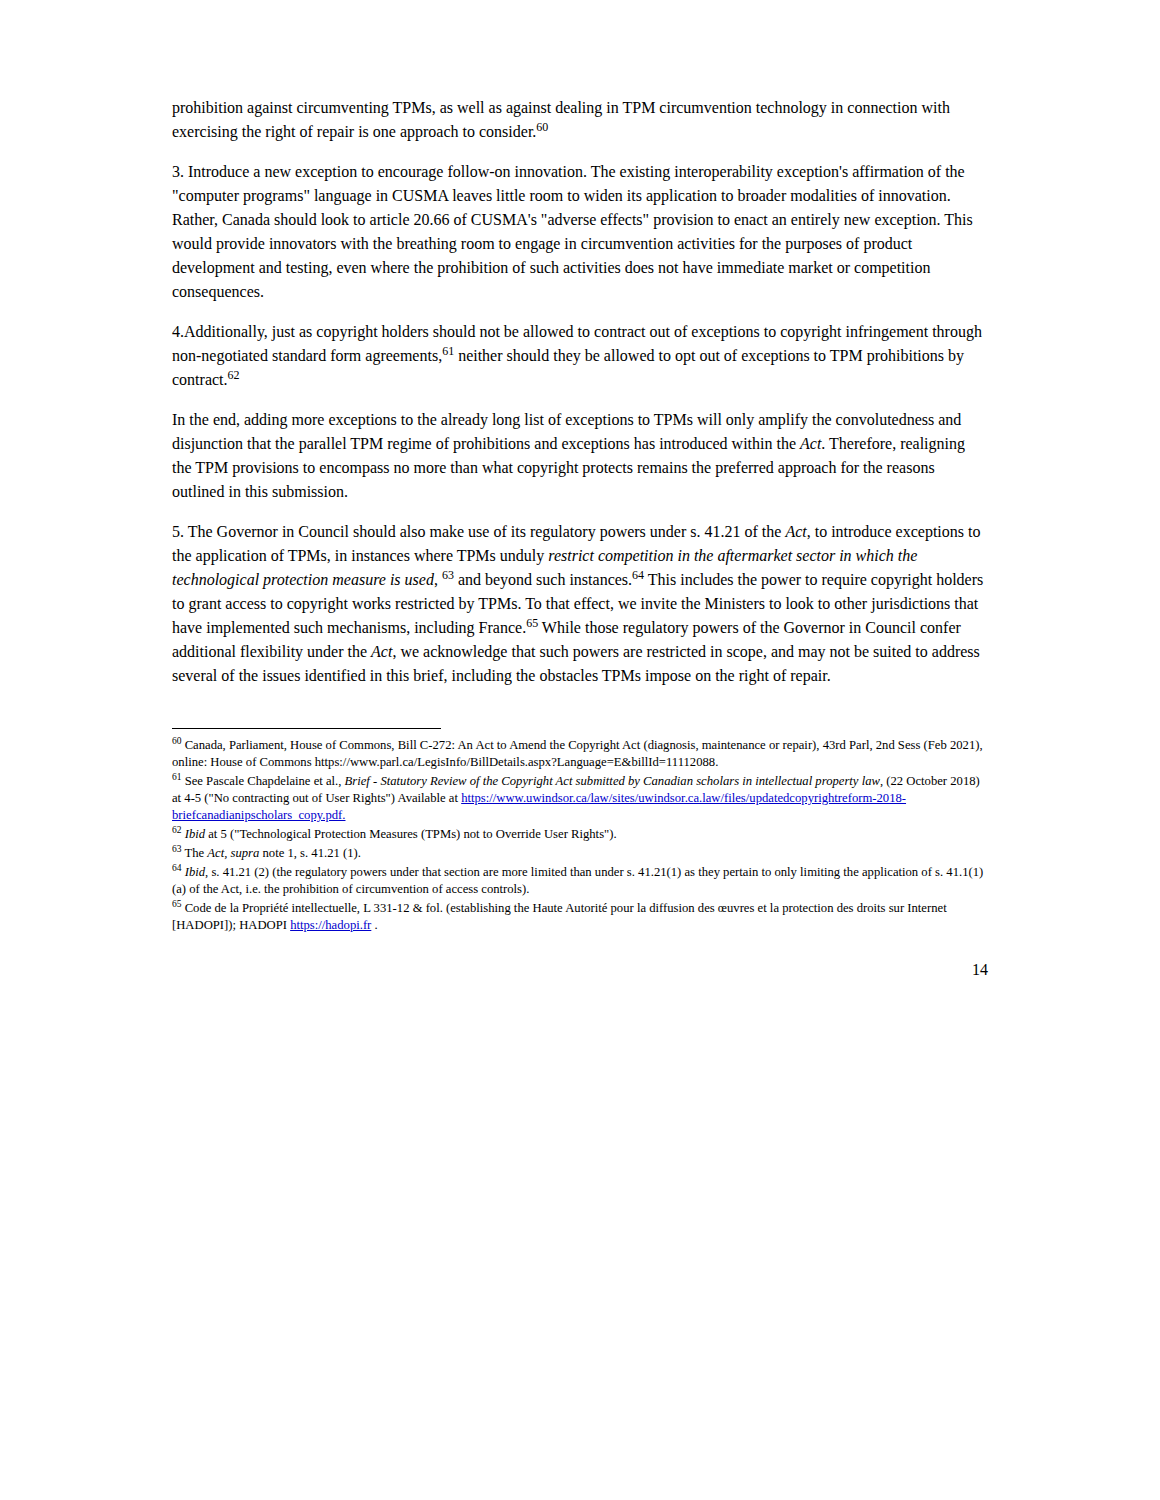prohibition against circumventing TPMs, as well as against dealing in TPM circumvention technology in connection with exercising the right of repair is one approach to consider.60
3. Introduce a new exception to encourage follow-on innovation. The existing interoperability exception's affirmation of the "computer programs" language in CUSMA leaves little room to widen its application to broader modalities of innovation. Rather, Canada should look to article 20.66 of CUSMA's "adverse effects" provision to enact an entirely new exception. This would provide innovators with the breathing room to engage in circumvention activities for the purposes of product development and testing, even where the prohibition of such activities does not have immediate market or competition consequences.
4.Additionally, just as copyright holders should not be allowed to contract out of exceptions to copyright infringement through non-negotiated standard form agreements,61 neither should they be allowed to opt out of exceptions to TPM prohibitions by contract.62
In the end, adding more exceptions to the already long list of exceptions to TPMs will only amplify the convolutedness and disjunction that the parallel TPM regime of prohibitions and exceptions has introduced within the Act. Therefore, realigning the TPM provisions to encompass no more than what copyright protects remains the preferred approach for the reasons outlined in this submission.
5. The Governor in Council should also make use of its regulatory powers under s. 41.21 of the Act, to introduce exceptions to the application of TPMs, in instances where TPMs unduly restrict competition in the aftermarket sector in which the technological protection measure is used, 63 and beyond such instances.64 This includes the power to require copyright holders to grant access to copyright works restricted by TPMs. To that effect, we invite the Ministers to look to other jurisdictions that have implemented such mechanisms, including France.65 While those regulatory powers of the Governor in Council confer additional flexibility under the Act, we acknowledge that such powers are restricted in scope, and may not be suited to address several of the issues identified in this brief, including the obstacles TPMs impose on the right of repair.
60 Canada, Parliament, House of Commons, Bill C-272: An Act to Amend the Copyright Act (diagnosis, maintenance or repair), 43rd Parl, 2nd Sess (Feb 2021), online: House of Commons https://www.parl.ca/LegisInfo/BillDetails.aspx?Language=E&billId=11112088.
61 See Pascale Chapdelaine et al., Brief - Statutory Review of the Copyright Act submitted by Canadian scholars in intellectual property law, (22 October 2018) at 4-5 ("No contracting out of User Rights") Available at https://www.uwindsor.ca/law/sites/uwindsor.ca.law/files/updatedcopyrightreform-2018-briefcanadianipscholars_copy.pdf.
62 Ibid at 5 ("Technological Protection Measures (TPMs) not to Override User Rights").
63 The Act, supra note 1, s. 41.21 (1).
64 Ibid, s. 41.21 (2) (the regulatory powers under that section are more limited than under s. 41.21(1) as they pertain to only limiting the application of s. 41.1(1)(a) of the Act, i.e. the prohibition of circumvention of access controls).
65 Code de la Propriété intellectuelle, L 331-12 & fol. (establishing the Haute Autorité pour la diffusion des œuvres et la protection des droits sur Internet [HADOPI]); HADOPI https://hadopi.fr .
14